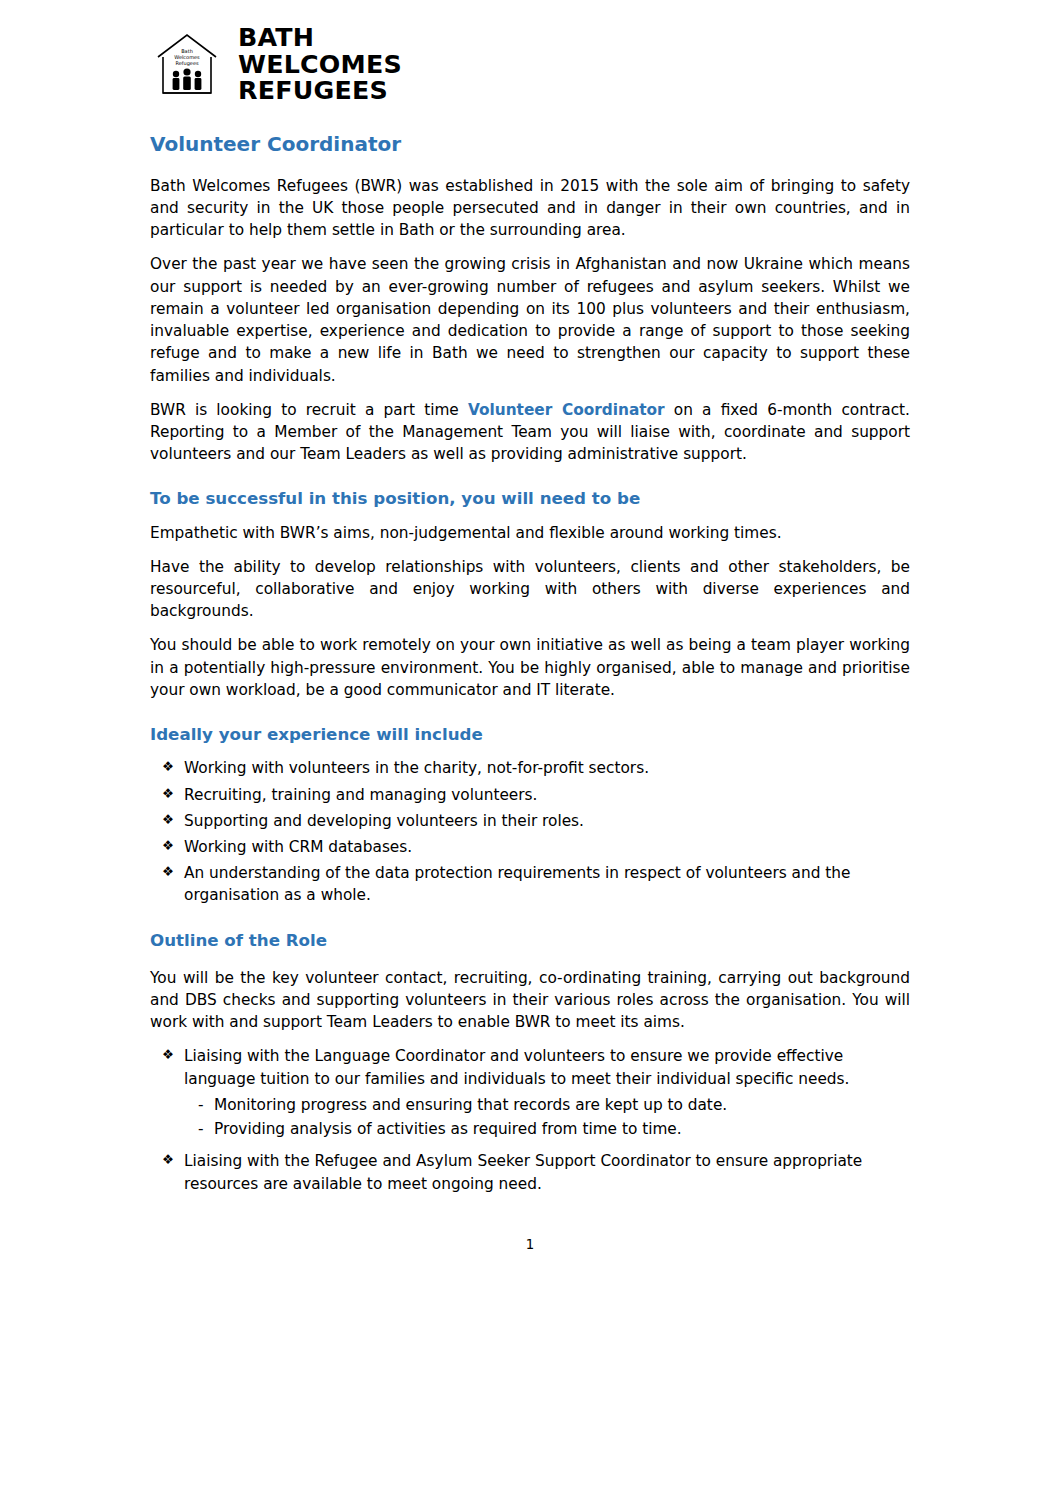Bath Welcomes Refugees
Bath
Welcomes
Refugees
Volunteer Coordinator
Bath Welcomes Refugees (BWR) was established in 2015 with the sole aim of bringing to safety and security in the UK those people persecuted and in danger in their own countries, and in particular to help them settle in Bath or the surrounding area.
Over the past year we have seen the growing crisis in Afghanistan and now Ukraine which means our support is needed by an ever-growing number of refugees and asylum seekers. Whilst we remain a volunteer led organisation depending on its 100 plus volunteers and their enthusiasm, invaluable expertise, experience and dedication to provide a range of support to those seeking refuge and to make a new life in Bath we need to strengthen our capacity to support these families and individuals.
BWR is looking to recruit a part time Volunteer Coordinator on a fixed 6-month contract. Reporting to a Member of the Management Team you will liaise with, coordinate and support volunteers and our Team Leaders as well as providing administrative support.
To be successful in this position, you will need to be
Empathetic with BWR’s aims, non-judgemental and flexible around working times.
Have the ability to develop relationships with volunteers, clients and other stakeholders, be resourceful, collaborative and enjoy working with others with diverse experiences and backgrounds.
You should be able to work remotely on your own initiative as well as being a team player working in a potentially high-pressure environment. You be highly organised, able to manage and prioritise your own workload, be a good communicator and IT literate.
Ideally your experience will include
Working with volunteers in the charity, not-for-profit sectors.
Recruiting, training and managing volunteers.
Supporting and developing volunteers in their roles.
Working with CRM databases.
An understanding of the data protection requirements in respect of volunteers and the organisation as a whole.
Outline of the Role
You will be the key volunteer contact, recruiting, co-ordinating training, carrying out background and DBS checks and supporting volunteers in their various roles across the organisation. You will work with and support Team Leaders to enable BWR to meet its aims.
Liaising with the Language Coordinator and volunteers to ensure we provide effective language tuition to our families and individuals to meet their individual specific needs.
Monitoring progress and ensuring that records are kept up to date.
Providing analysis of activities as required from time to time.
Liaising with the Refugee and Asylum Seeker Support Coordinator to ensure appropriate resources are available to meet ongoing need.
1